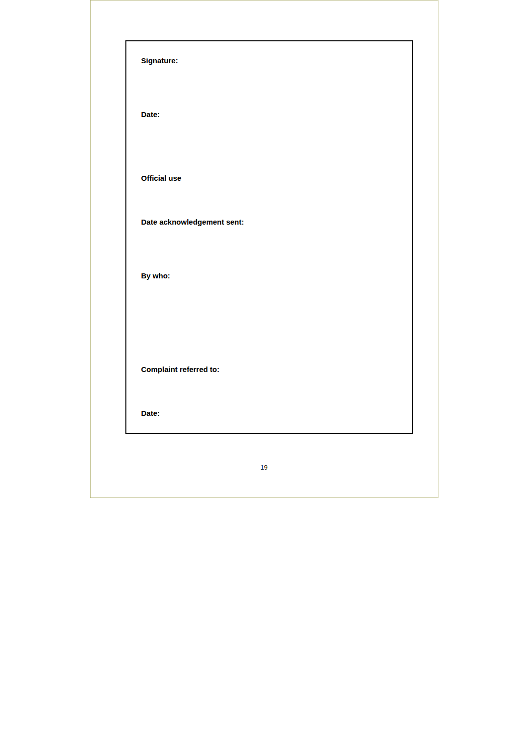Signature:
Date:
Official use
Date acknowledgement sent:
By who:
Complaint referred to:
Date:
19